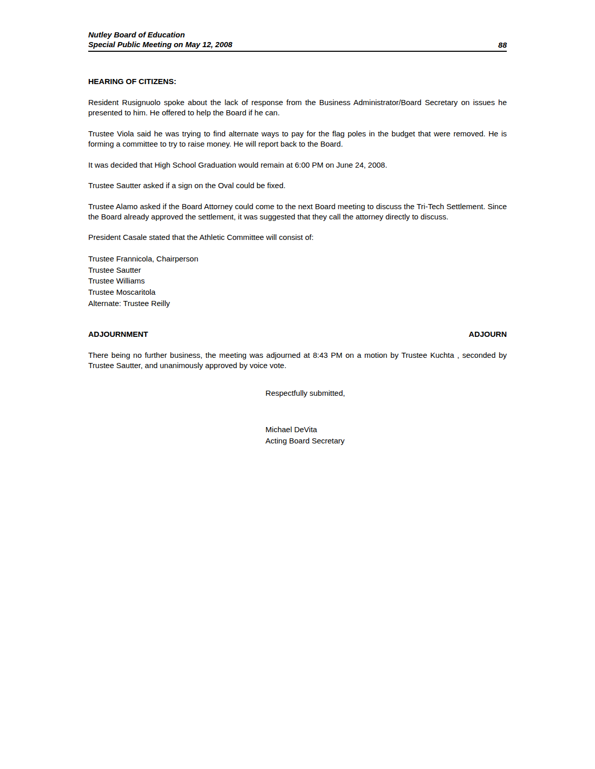Nutley Board of Education
Special Public Meeting on May 12, 2008
88
HEARING OF CITIZENS:
Resident Rusignuolo spoke about the lack of response from the Business Administrator/Board Secretary on issues he presented to him. He offered to help the Board if he can.
Trustee Viola said he was trying to find alternate ways to pay for the flag poles in the budget that were removed. He is forming a committee to try to raise money. He will report back to the Board.
It was decided that High School Graduation would remain at 6:00 PM on June 24, 2008.
Trustee Sautter asked if a sign on the Oval could be fixed.
Trustee Alamo asked if the Board Attorney could come to the next Board meeting to discuss the Tri-Tech Settlement. Since the Board already approved the settlement, it was suggested that they call the attorney directly to discuss.
President Casale stated that the Athletic Committee will consist of:
Trustee Frannicola, Chairperson
Trustee Sautter
Trustee Williams
Trustee Moscaritola
Alternate: Trustee Reilly
ADJOURNMENT ADJOURN
There being no further business, the meeting was adjourned at 8:43 PM on a motion by Trustee Kuchta , seconded by Trustee Sautter, and unanimously approved by voice vote.
Respectfully submitted,
Michael DeVita
Acting Board Secretary